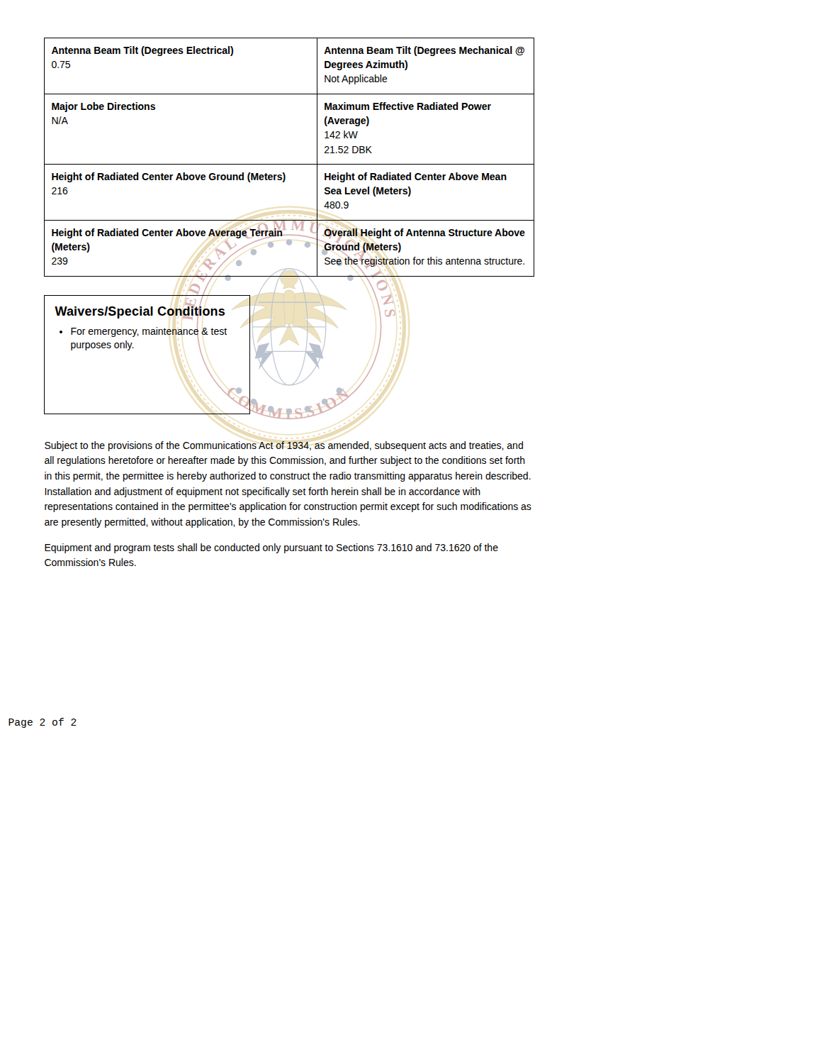FEDERAL COMMUNICATIONS COMMISSION
| Antenna Beam Tilt (Degrees Electrical) 0.75 | Antenna Beam Tilt (Degrees Mechanical @ Degrees Azimuth) Not Applicable |
| Major Lobe Directions N/A | Maximum Effective Radiated Power (Average) 142 kW 21.52 DBK |
| Height of Radiated Center Above Ground (Meters) 216 | Height of Radiated Center Above Mean Sea Level (Meters) 480.9 |
| Height of Radiated Center Above Average Terrain (Meters) 239 | Overall Height of Antenna Structure Above Ground (Meters) See the registration for this antenna structure. |
Waivers/Special Conditions
For emergency, maintenance & test purposes only.
Subject to the provisions of the Communications Act of 1934, as amended, subsequent acts and treaties, and all regulations heretofore or hereafter made by this Commission, and further subject to the conditions set forth in this permit, the permittee is hereby authorized to construct the radio transmitting apparatus herein described. Installation and adjustment of equipment not specifically set forth herein shall be in accordance with representations contained in the permittee's application for construction permit except for such modifications as are presently permitted, without application, by the Commission's Rules.
Equipment and program tests shall be conducted only pursuant to Sections 73.1610 and 73.1620 of the Commission's Rules.
Page 2 of 2